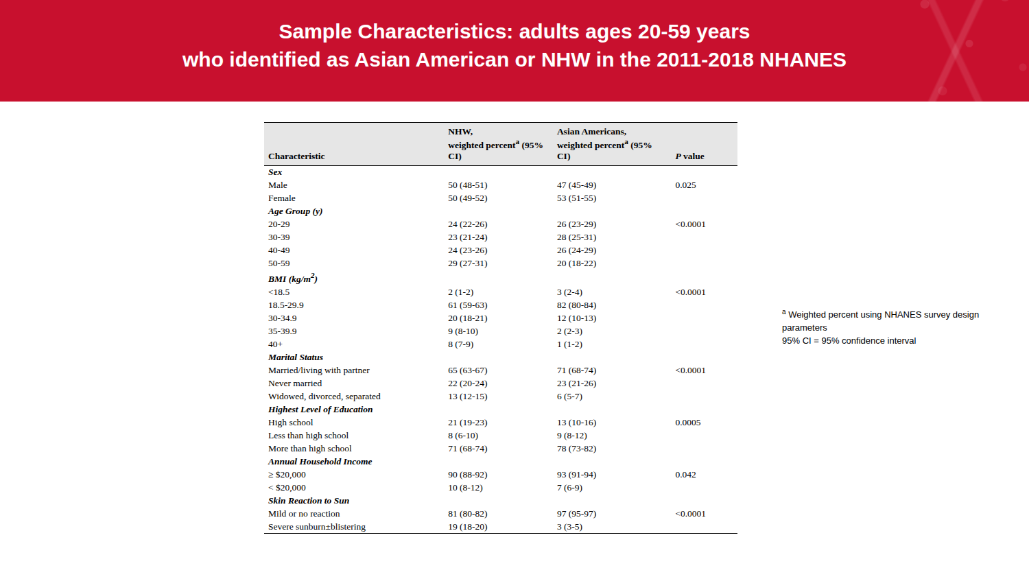Sample Characteristics: adults ages 20-59 years
who identified as Asian American or NHW in the 2011-2018 NHANES
| Characteristic | NHW, weighted percent a (95% CI) | Asian Americans, weighted percent a (95% CI) | P value |
| --- | --- | --- | --- |
| Sex | | | |
| Male | 50 (48-51) | 47 (45-49) | 0.025 |
| Female | 50 (49-52) | 53 (51-55) | |
| Age Group (y) | | | |
| 20-29 | 24 (22-26) | 26 (23-29) | <0.0001 |
| 30-39 | 23 (21-24) | 28 (25-31) | |
| 40-49 | 24 (23-26) | 26 (24-29) | |
| 50-59 | 29 (27-31) | 20 (18-22) | |
| BMI (kg/m 2 ) | | | |
| <18.5 | 2 (1-2) | 3 (2-4) | <0.0001 |
| 18.5-29.9 | 61 (59-63) | 82 (80-84) | |
| 30-34.9 | 20 (18-21) | 12 (10-13) | |
| 35-39.9 | 9 (8-10) | 2 (2-3) | |
| 40+ | 8 (7-9) | 1 (1-2) | |
| Marital Status | | | |
| Married/living with partner | 65 (63-67) | 71 (68-74) | <0.0001 |
| Never married | 22 (20-24) | 23 (21-26) | |
| Widowed, divorced, separated | 13 (12-15) | 6 (5-7) | |
| Highest Level of Education | | | |
| High school | 21 (19-23) | 13 (10-16) | 0.0005 |
| Less than high school | 8 (6-10) | 9 (8-12) | |
| More than high school | 71 (68-74) | 78 (73-82) | |
| Annual Household Income | | | |
| ≥ $20,000 | 90 (88-92) | 93 (91-94) | 0.042 |
| < $20,000 | 10 (8-12) | 7 (6-9) | |
| Skin Reaction to Sun | | | |
| Mild or no reaction | 81 (80-82) | 97 (95-97) | <0.0001 |
| Severe sunburn±blistering | 19 (18-20) | 3 (3-5) | |
a Weighted percent using NHANES survey design parameters
95% CI = 95% confidence interval